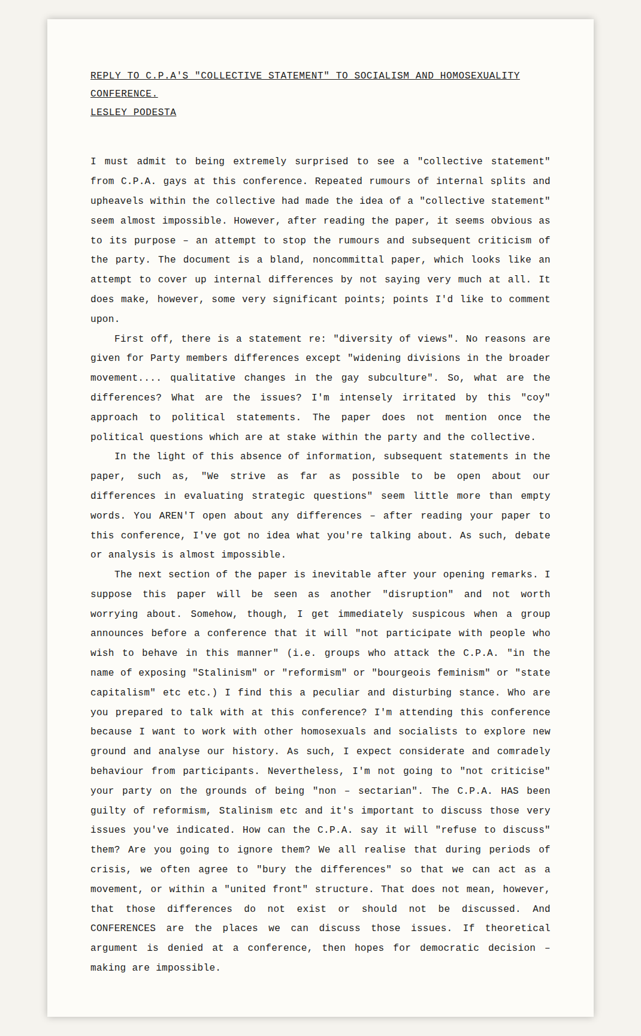REPLY TO C.P.A'S "COLLECTIVE STATEMENT" TO SOCIALISM AND HOMOSEXUALITY CONFERENCE.
LESLEY PODESTA
I must admit to being extremely surprised to see a "collective statement" from C.P.A. gays at this conference. Repeated rumours of internal splits and upheavels within the collective had made the idea of a "collective statement" seem almost impossible. However, after reading the paper, it seems obvious as to its purpose – an attempt to stop the rumours and subsequent criticism of the party. The document is a bland, noncommittal paper, which looks like an attempt to cover up internal differences by not saying very much at all. It does make, however, some very significant points; points I'd like to comment upon.
First off, there is a statement re: "diversity of views". No reasons are given for Party members differences except "widening divisions in the broader movement.... qualitative changes in the gay subculture". So, what are the differences? What are the issues? I'm intensely irritated by this "coy" approach to political statements. The paper does not mention once the political questions which are at stake within the party and the collective.
In the light of this absence of information, subsequent statements in the paper, such as, "We strive as far as possible to be open about our differences in evaluating strategic questions" seem little more than empty words. You AREN'T open about any differences – after reading your paper to this conference, I've got no idea what you're talking about. As such, debate or analysis is almost impossible.
The next section of the paper is inevitable after your opening remarks. I suppose this paper will be seen as another "disruption" and not worth worrying about. Somehow, though, I get immediately suspicous when a group announces before a conference that it will "not participate with people who wish to behave in this manner" (i.e. groups who attack the C.P.A. "in the name of exposing "Stalinism" or "reformism" or "bourgeois feminism" or "state capitalism" etc etc.) I find this a peculiar and disturbing stance. Who are you prepared to talk with at this conference? I'm attending this conference because I want to work with other homosexuals and socialists to explore new ground and analyse our history. As such, I expect considerate and comradely behaviour from participants. Nevertheless, I'm not going to "not criticise" your party on the grounds of being "non – sectarian". The C.P.A. HAS been guilty of reformism, Stalinism etc and it's important to discuss those very issues you've indicated. How can the C.P.A. say it will "refuse to discuss" them? Are you going to ignore them? We all realise that during periods of crisis, we often agree to "bury the differences" so that we can act as a movement, or within a "united front" structure. That does not mean, however, that those differences do not exist or should not be discussed. And CONFERENCES are the places we can discuss those issues. If theoretical argument is denied at a conference, then hopes for democratic decision – making are impossible.